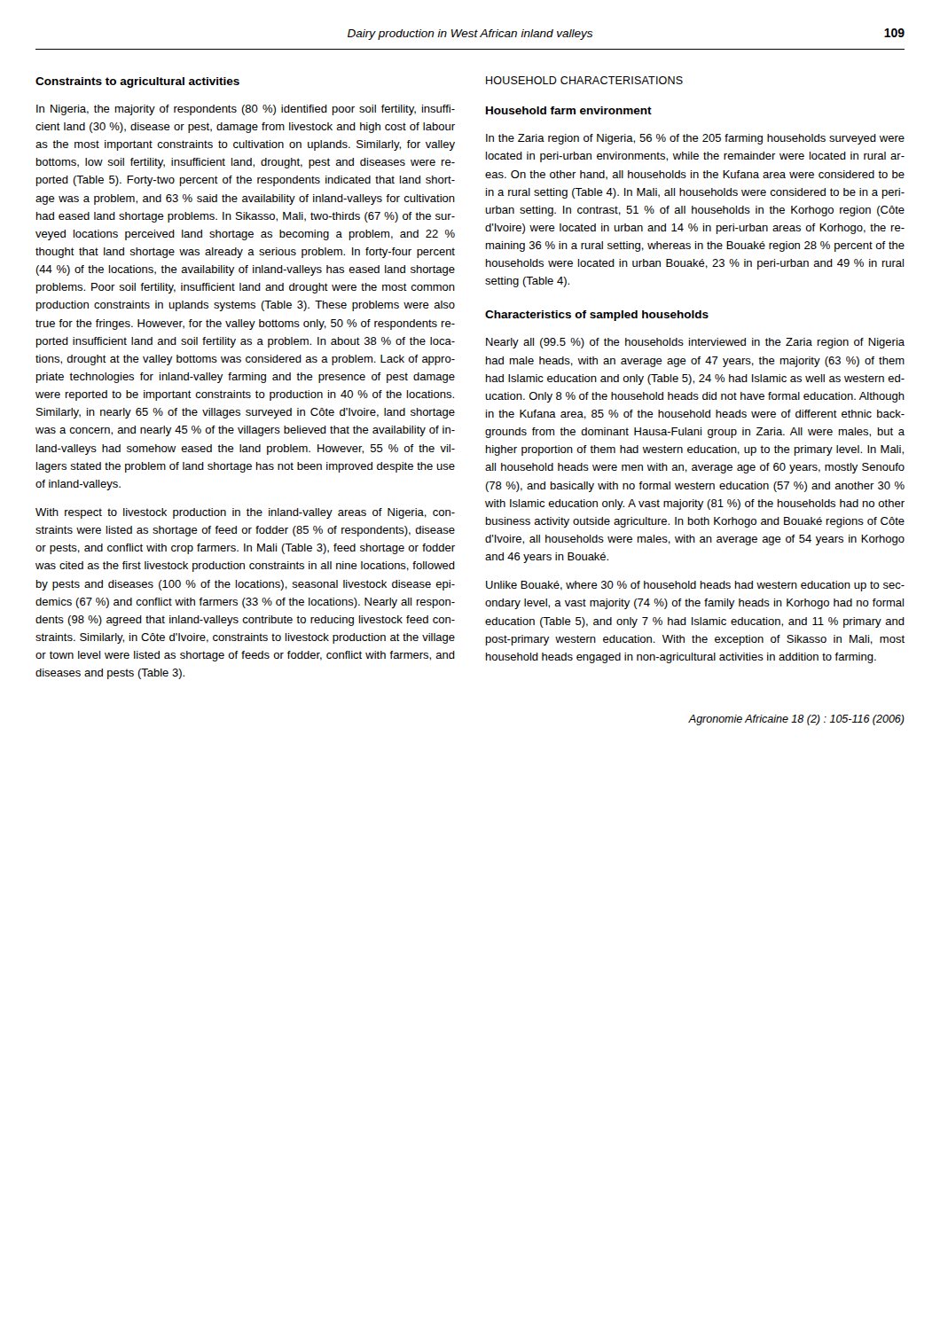Dairy production in West African inland valleys
109
Constraints to agricultural activities
In Nigeria, the majority of respondents (80 %) identified poor soil fertility, insufficient land (30 %), disease or pest, damage from livestock and high cost of labour as the most important constraints to cultivation on uplands. Similarly, for valley bottoms, low soil fertility, insufficient land, drought, pest and diseases were reported (Table 5). Forty-two percent of the respondents indicated that land shortage was a problem, and 63 % said the availability of inland-valleys for cultivation had eased land shortage problems. In Sikasso, Mali, two-thirds (67 %) of the surveyed locations perceived land shortage as becoming a problem, and 22 % thought that land shortage was already a serious problem. In forty-four percent (44 %) of the locations, the availability of inland-valleys has eased land shortage problems. Poor soil fertility, insufficient land and drought were the most common production constraints in uplands systems (Table 3). These problems were also true for the fringes. However, for the valley bottoms only, 50 % of respondents reported insufficient land and soil fertility as a problem. In about 38 % of the locations, drought at the valley bottoms was considered as a problem. Lack of appropriate technologies for inland-valley farming and the presence of pest damage were reported to be important constraints to production in 40 % of the locations. Similarly, in nearly 65 % of the villages surveyed in Côte d'Ivoire, land shortage was a concern, and nearly 45 % of the villagers believed that the availability of inland-valleys had somehow eased the land problem. However, 55 % of the villagers stated the problem of land shortage has not been improved despite the use of inland-valleys.
With respect to livestock production in the inland-valley areas of Nigeria, constraints were listed as shortage of feed or fodder (85 % of respondents), disease or pests, and conflict with crop farmers. In Mali (Table 3), feed shortage or fodder was cited as the first livestock production constraints in all nine locations, followed by pests and diseases (100 % of the locations), seasonal livestock disease epidemics (67 %) and conflict with farmers (33 % of the locations). Nearly all respondents (98 %) agreed that inland-valleys contribute to reducing livestock feed constraints. Similarly, in Côte d'Ivoire, constraints to livestock production at the village or town level were listed as shortage of feeds or fodder, conflict with farmers, and diseases and pests (Table 3).
HOUSEHOLD CHARACTERISATIONS
Household farm environment
In the Zaria region of Nigeria, 56 % of the 205 farming households surveyed were located in peri-urban environments, while the remainder were located in rural areas. On the other hand, all households in the Kufana area were considered to be in a rural setting (Table 4). In Mali, all households were considered to be in a peri-urban setting. In contrast, 51 % of all households in the Korhogo region (Côte d'Ivoire) were located in urban and 14 % in peri-urban areas of Korhogo, the remaining 36 % in a rural setting, whereas in the Bouaké region 28 % percent of the households were located in urban Bouaké, 23 % in peri-urban and 49 % in rural setting (Table 4).
Characteristics of sampled households
Nearly all (99.5 %) of the households interviewed in the Zaria region of Nigeria had male heads, with an average age of 47 years, the majority (63 %) of them had Islamic education and only (Table 5), 24 % had Islamic as well as western education. Only 8 % of the household heads did not have formal education. Although in the Kufana area, 85 % of the household heads were of different ethnic backgrounds from the dominant Hausa-Fulani group in Zaria. All were males, but a higher proportion of them had western education, up to the primary level. In Mali, all household heads were men with an, average age of 60 years, mostly Senoufo (78 %), and basically with no formal western education (57 %) and another 30 % with Islamic education only. A vast majority (81 %) of the households had no other business activity outside agriculture. In both Korhogo and Bouaké regions of Côte d'Ivoire, all households were males, with an average age of 54 years in Korhogo and 46 years in Bouaké.
Unlike Bouaké, where 30 % of household heads had western education up to secondary level, a vast majority (74 %) of the family heads in Korhogo had no formal education (Table 5), and only 7 % had Islamic education, and 11 % primary and post-primary western education. With the exception of Sikasso in Mali, most household heads engaged in non-agricultural activities in addition to farming.
Agronomie Africaine 18 (2) : 105-116 (2006)